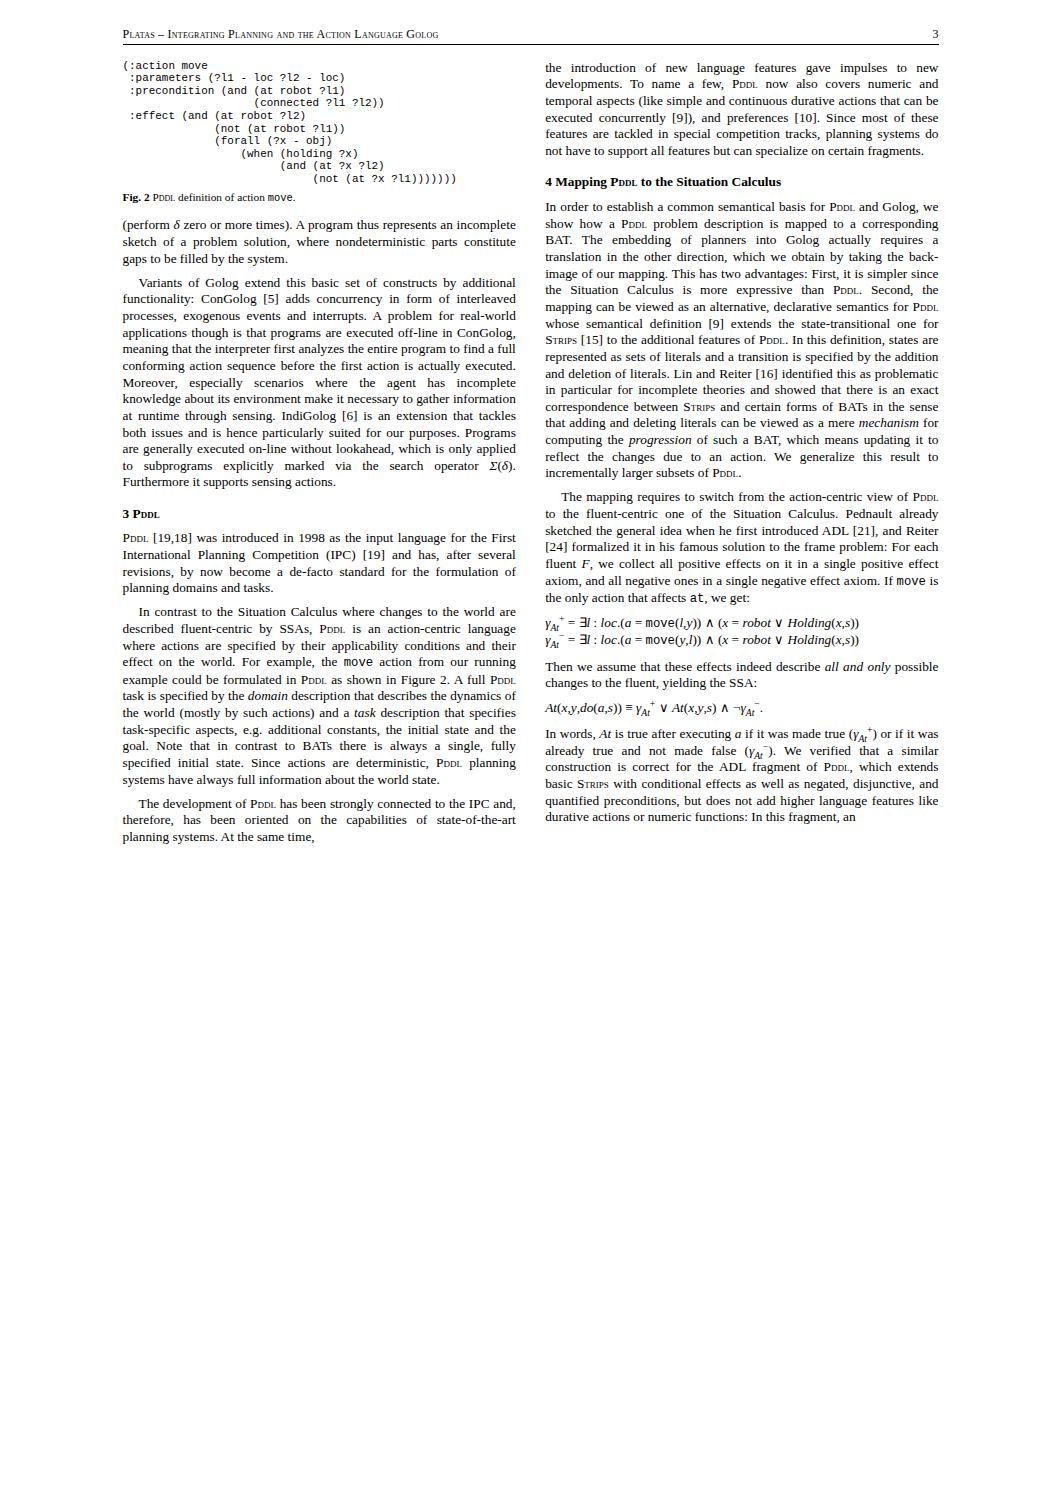Platas – Integrating Planning and the Action Language Golog 3
(:action move
 :parameters (?l1 - loc ?l2 - loc)
 :precondition (and (at robot ?l1)
                    (connected ?l1 ?l2))
 :effect (and (at robot ?l2)
              (not (at robot ?l1))
              (forall (?x - obj)
                  (when (holding ?x)
                        (and (at ?x ?l2)
                             (not (at ?x ?l1)))))))
Fig. 2 Pddl definition of action move.
(perform δ zero or more times). A program thus represents an incomplete sketch of a problem solution, where nondeterministic parts constitute gaps to be filled by the system.
Variants of Golog extend this basic set of constructs by additional functionality: ConGolog [5] adds concurrency in form of interleaved processes, exogenous events and interrupts. A problem for real-world applications though is that programs are executed off-line in ConGolog, meaning that the interpreter first analyzes the entire program to find a full conforming action sequence before the first action is actually executed. Moreover, especially scenarios where the agent has incomplete knowledge about its environment make it necessary to gather information at runtime through sensing. IndiGolog [6] is an extension that tackles both issues and is hence particularly suited for our purposes. Programs are generally executed on-line without lookahead, which is only applied to subprograms explicitly marked via the search operator Σ(δ). Furthermore it supports sensing actions.
3 Pddl
Pddl [19,18] was introduced in 1998 as the input language for the First International Planning Competition (IPC) [19] and has, after several revisions, by now become a de-facto standard for the formulation of planning domains and tasks.
In contrast to the Situation Calculus where changes to the world are described fluent-centric by SSAs, Pddl is an action-centric language where actions are specified by their applicability conditions and their effect on the world. For example, the move action from our running example could be formulated in Pddl as shown in Figure 2. A full Pddl task is specified by the domain description that describes the dynamics of the world (mostly by such actions) and a task description that specifies task-specific aspects, e.g. additional constants, the initial state and the goal. Note that in contrast to BATs there is always a single, fully specified initial state. Since actions are deterministic, Pddl planning systems have always full information about the world state.
The development of Pddl has been strongly connected to the IPC and, therefore, has been oriented on the capabilities of state-of-the-art planning systems. At the same time,
the introduction of new language features gave impulses to new developments. To name a few, Pddl now also covers numeric and temporal aspects (like simple and continuous durative actions that can be executed concurrently [9]), and preferences [10]. Since most of these features are tackled in special competition tracks, planning systems do not have to support all features but can specialize on certain fragments.
4 Mapping Pddl to the Situation Calculus
In order to establish a common semantical basis for Pddl and Golog, we show how a Pddl problem description is mapped to a corresponding BAT. The embedding of planners into Golog actually requires a translation in the other direction, which we obtain by taking the back-image of our mapping. This has two advantages: First, it is simpler since the Situation Calculus is more expressive than Pddl. Second, the mapping can be viewed as an alternative, declarative semantics for Pddl whose semantical definition [9] extends the state-transitional one for Strips [15] to the additional features of Pddl. In this definition, states are represented as sets of literals and a transition is specified by the addition and deletion of literals. Lin and Reiter [16] identified this as problematic in particular for incomplete theories and showed that there is an exact correspondence between Strips and certain forms of BATs in the sense that adding and deleting literals can be viewed as a mere mechanism for computing the progression of such a BAT, which means updating it to reflect the changes due to an action. We generalize this result to incrementally larger subsets of Pddl.
The mapping requires to switch from the action-centric view of Pddl to the fluent-centric one of the Situation Calculus. Pednault already sketched the general idea when he first introduced ADL [21], and Reiter [24] formalized it in his famous solution to the frame problem: For each fluent F, we collect all positive effects on it in a single positive effect axiom, and all negative ones in a single negative effect axiom. If move is the only action that affects at, we get:
γAt+ = ∃l : loc.(a = move(l,y)) ∧ (x = robot ∨ Holding(x,s))
γAt− = ∃l : loc.(a = move(y,l)) ∧ (x = robot ∨ Holding(x,s))
Then we assume that these effects indeed describe all and only possible changes to the fluent, yielding the SSA:
At(x,y,do(a,s)) ≡ γAt+ ∨ At(x,y,s) ∧ ¬γAt−.
In words, At is true after executing a if it was made true (γAt+) or if it was already true and not made false (γAt−). We verified that a similar construction is correct for the ADL fragment of Pddl, which extends basic Strips with conditional effects as well as negated, disjunctive, and quantified preconditions, but does not add higher language features like durative actions or numeric functions: In this fragment, an